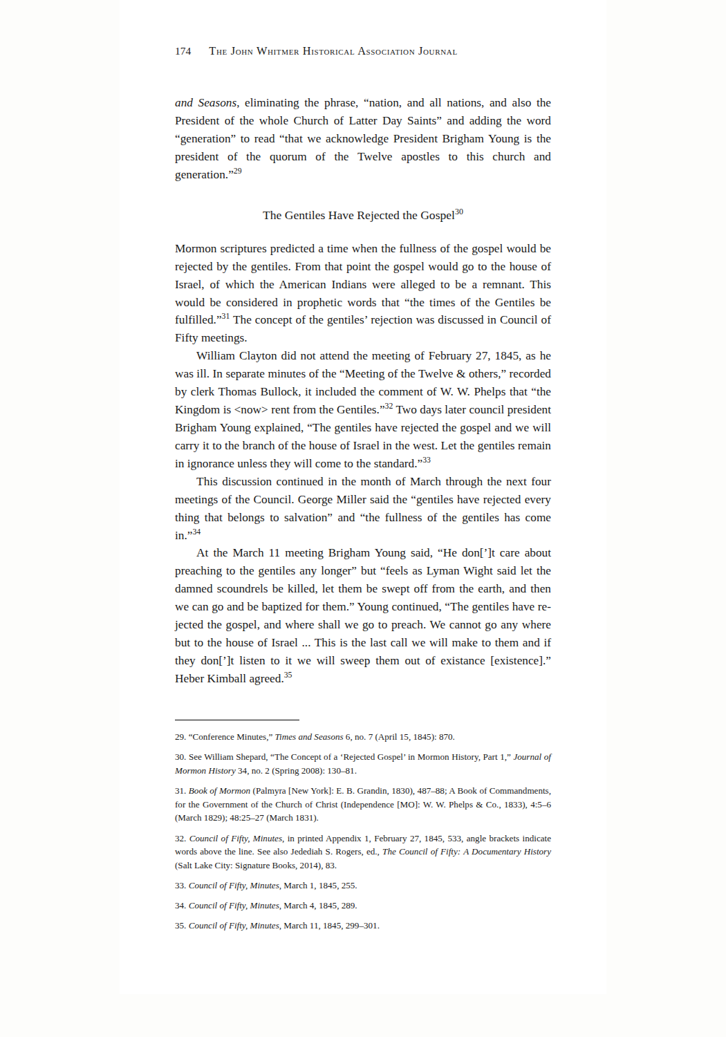174 The John Whitmer Historical Association Journal
and Seasons, eliminating the phrase, “nation, and all nations, and also the President of the whole Church of Latter Day Saints” and adding the word “generation” to read “that we acknowledge President Brigham Young is the president of the quorum of the Twelve apostles to this church and generation.”29
The Gentiles Have Rejected the Gospel30
Mormon scriptures predicted a time when the fullness of the gospel would be rejected by the gentiles. From that point the gospel would go to the house of Israel, of which the American Indians were alleged to be a remnant. This would be considered in prophetic words that “the times of the Gentiles be fulfilled.”31 The concept of the gentiles’ rejection was discussed in Council of Fifty meetings.
William Clayton did not attend the meeting of February 27, 1845, as he was ill. In separate minutes of the “Meeting of the Twelve & others,” recorded by clerk Thomas Bullock, it included the comment of W. W. Phelps that “the Kingdom is <now> rent from the Gentiles.”32 Two days later council president Brigham Young explained, “The gentiles have rejected the gospel and we will carry it to the branch of the house of Israel in the west. Let the gentiles remain in ignorance unless they will come to the standard.”33
This discussion continued in the month of March through the next four meetings of the Council. George Miller said the “gentiles have rejected every thing that belongs to salvation” and “the fullness of the gentiles has come in.”34
At the March 11 meeting Brigham Young said, “He don[’]t care about preaching to the gentiles any longer” but “feels as Lyman Wight said let the damned scoundrels be killed, let them be swept off from the earth, and then we can go and be baptized for them.” Young continued, “The gentiles have rejected the gospel, and where shall we go to preach. We cannot go any where but to the house of Israel ... This is the last call we will make to them and if they don[’]t listen to it we will sweep them out of existance [existence].” Heber Kimball agreed.35
29. “Conference Minutes,” Times and Seasons 6, no. 7 (April 15, 1845): 870.
30. See William Shepard, “The Concept of a ‘Rejected Gospel’ in Mormon History, Part 1,” Journal of Mormon History 34, no. 2 (Spring 2008): 130–81.
31. Book of Mormon (Palmyra [New York]: E. B. Grandin, 1830), 487–88; A Book of Commandments, for the Government of the Church of Christ (Independence [MO]: W. W. Phelps & Co., 1833), 4:5–6 (March 1829); 48:25–27 (March 1831).
32. Council of Fifty, Minutes, in printed Appendix 1, February 27, 1845, 533, angle brackets indicate words above the line. See also Jedediah S. Rogers, ed., The Council of Fifty: A Documentary History (Salt Lake City: Signature Books, 2014), 83.
33. Council of Fifty, Minutes, March 1, 1845, 255.
34. Council of Fifty, Minutes, March 4, 1845, 289.
35. Council of Fifty, Minutes, March 11, 1845, 299–301.